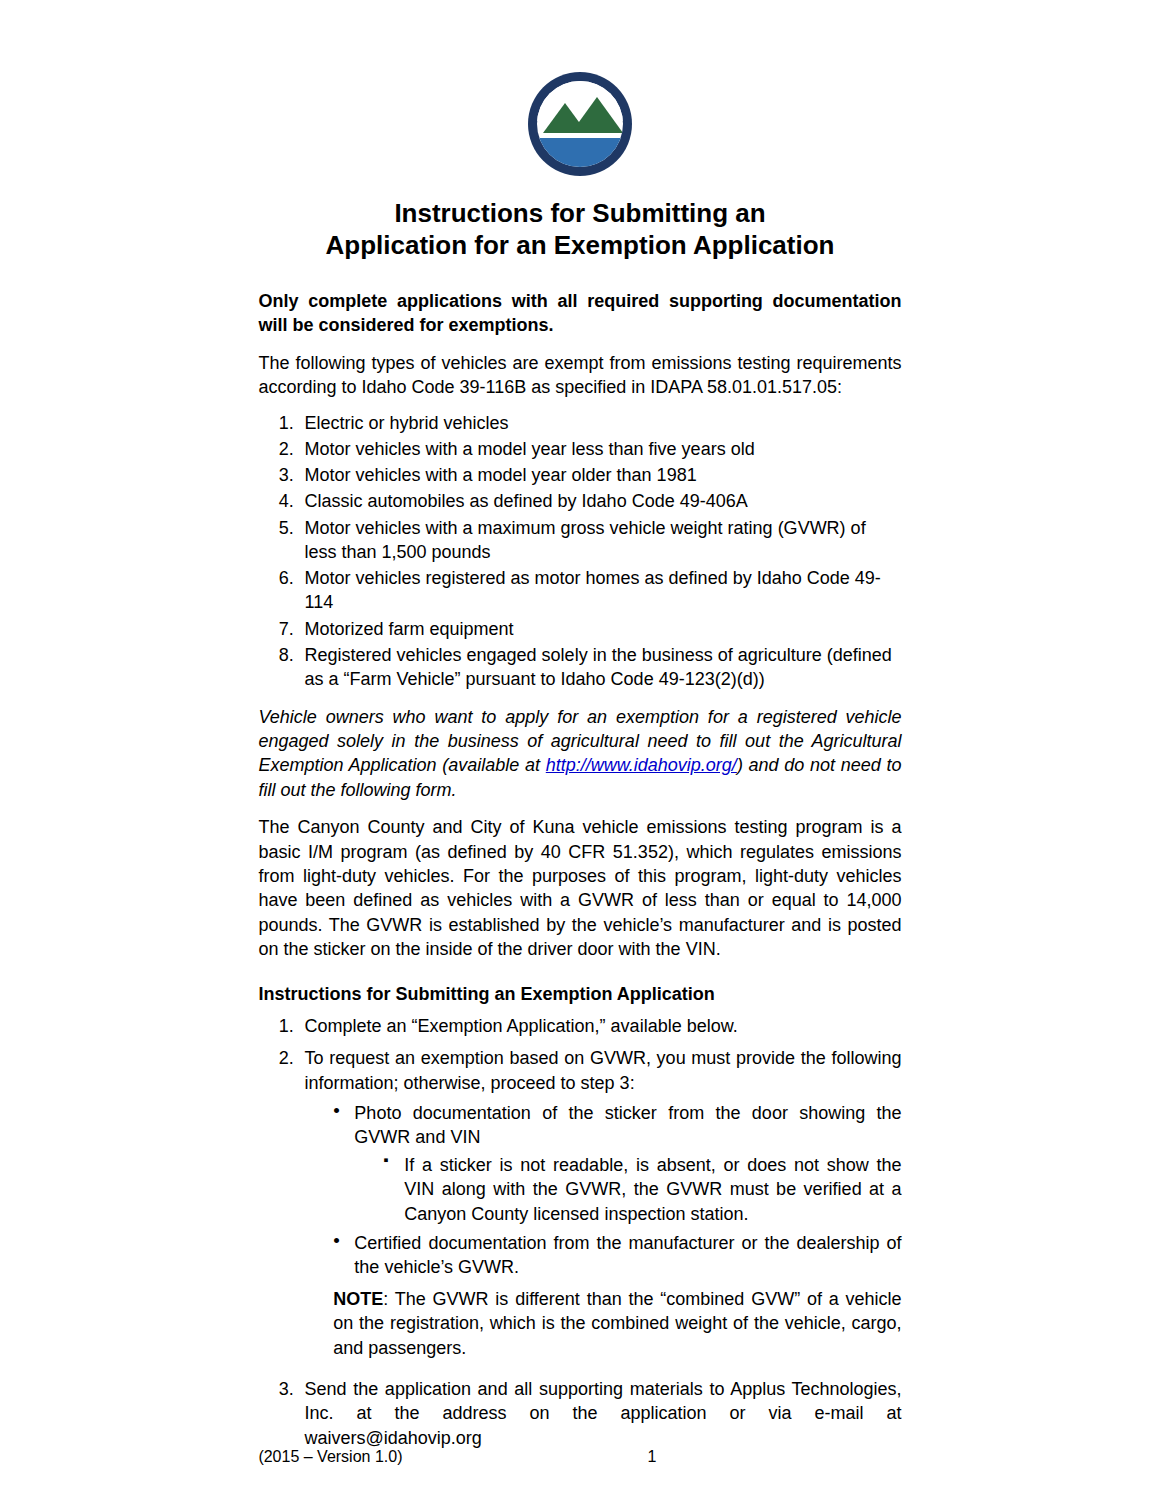Instructions for Submitting an
Application for an Exemption Application
Only complete applications with all required supporting documentation will be considered for exemptions.
The following types of vehicles are exempt from emissions testing requirements according to Idaho Code 39-116B as specified in IDAPA 58.01.01.517.05:
Electric or hybrid vehicles
Motor vehicles with a model year less than five years old
Motor vehicles with a model year older than 1981
Classic automobiles as defined by Idaho Code 49-406A
Motor vehicles with a maximum gross vehicle weight rating (GVWR) of less than 1,500 pounds
Motor vehicles registered as motor homes as defined by Idaho Code 49-114
Motorized farm equipment
Registered vehicles engaged solely in the business of agriculture (defined as a “Farm Vehicle” pursuant to Idaho Code 49-123(2)(d))
Vehicle owners who want to apply for an exemption for a registered vehicle engaged solely in the business of agricultural need to fill out the Agricultural Exemption Application (available at http://www.idahovip.org/) and do not need to fill out the following form.
The Canyon County and City of Kuna vehicle emissions testing program is a basic I/M program (as defined by 40 CFR 51.352), which regulates emissions from light-duty vehicles. For the purposes of this program, light-duty vehicles have been defined as vehicles with a GVWR of less than or equal to 14,000 pounds. The GVWR is established by the vehicle’s manufacturer and is posted on the sticker on the inside of the driver door with the VIN.
Instructions for Submitting an Exemption Application
Complete an “Exemption Application,” available below.
To request an exemption based on GVWR, you must provide the following information; otherwise, proceed to step 3:
Photo documentation of the sticker from the door showing the GVWR and VIN
If a sticker is not readable, is absent, or does not show the VIN along with the GVWR, the GVWR must be verified at a Canyon County licensed inspection station.
Certified documentation from the manufacturer or the dealership of the vehicle’s GVWR.
NOTE: The GVWR is different than the “combined GVW” of a vehicle on the registration, which is the combined weight of the vehicle, cargo, and passengers.
Send the application and all supporting materials to Applus Technologies, Inc. at the address on the application or via e-mail at waivers@idahovip.org
(2015 – Version 1.0)
1